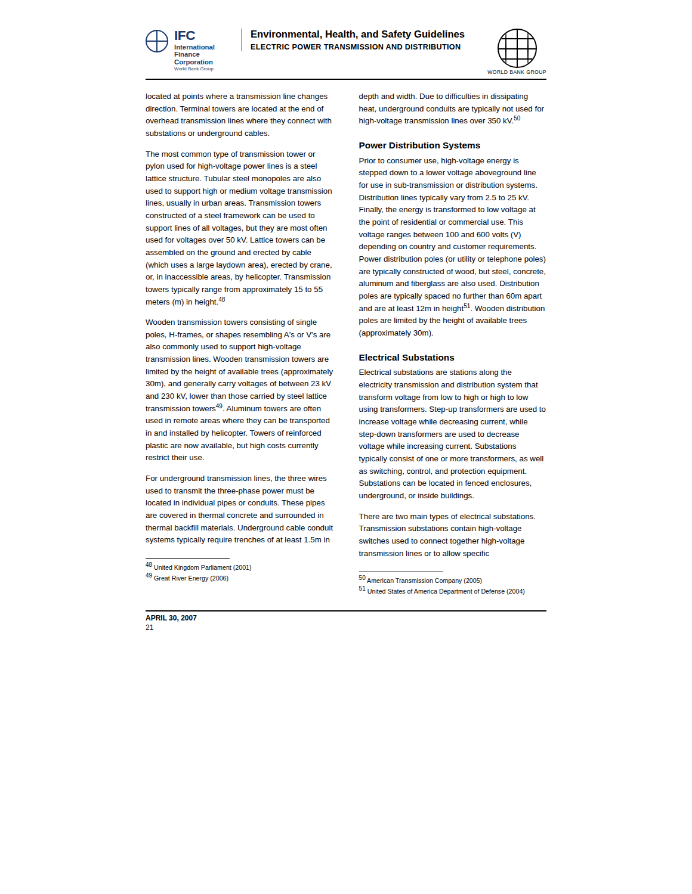IFC International
Finance
Corporation World Bank Group
Environmental, Health, and Safety Guidelines
ELECTRIC POWER TRANSMISSION AND DISTRIBUTION
WORLD BANK GROUP
located at points where a transmission line changes direction. Terminal towers are located at the end of overhead transmission lines where they connect with substations or underground cables.
The most common type of transmission tower or pylon used for high-voltage power lines is a steel lattice structure. Tubular steel monopoles are also used to support high or medium voltage transmission lines, usually in urban areas. Transmission towers constructed of a steel framework can be used to support lines of all voltages, but they are most often used for voltages over 50 kV. Lattice towers can be assembled on the ground and erected by cable (which uses a large laydown area), erected by crane, or, in inaccessible areas, by helicopter. Transmission towers typically range from approximately 15 to 55 meters (m) in height.48
Wooden transmission towers consisting of single poles, H-frames, or shapes resembling A's or V's are also commonly used to support high-voltage transmission lines. Wooden transmission towers are limited by the height of available trees (approximately 30m), and generally carry voltages of between 23 kV and 230 kV, lower than those carried by steel lattice transmission towers49. Aluminum towers are often used in remote areas where they can be transported in and installed by helicopter. Towers of reinforced plastic are now available, but high costs currently restrict their use.
For underground transmission lines, the three wires used to transmit the three-phase power must be located in individual pipes or conduits. These pipes are covered in thermal concrete and surrounded in thermal backfill materials. Underground cable conduit systems typically require trenches of at least 1.5m in
48 United Kingdom Parliament (2001)
49 Great River Energy (2006)
depth and width. Due to difficulties in dissipating heat, underground conduits are typically not used for high-voltage transmission lines over 350 kV.50
Power Distribution Systems
Prior to consumer use, high-voltage energy is stepped down to a lower voltage aboveground line for use in sub-transmission or distribution systems. Distribution lines typically vary from 2.5 to 25 kV. Finally, the energy is transformed to low voltage at the point of residential or commercial use. This voltage ranges between 100 and 600 volts (V) depending on country and customer requirements. Power distribution poles (or utility or telephone poles) are typically constructed of wood, but steel, concrete, aluminum and fiberglass are also used. Distribution poles are typically spaced no further than 60m apart and are at least 12m in height51. Wooden distribution poles are limited by the height of available trees (approximately 30m).
Electrical Substations
Electrical substations are stations along the electricity transmission and distribution system that transform voltage from low to high or high to low using transformers. Step-up transformers are used to increase voltage while decreasing current, while step-down transformers are used to decrease voltage while increasing current. Substations typically consist of one or more transformers, as well as switching, control, and protection equipment. Substations can be located in fenced enclosures, underground, or inside buildings.
There are two main types of electrical substations. Transmission substations contain high-voltage switches used to connect together high-voltage transmission lines or to allow specific
50 American Transmission Company (2005)
51 United States of America Department of Defense (2004)
APRIL 30, 2007
21